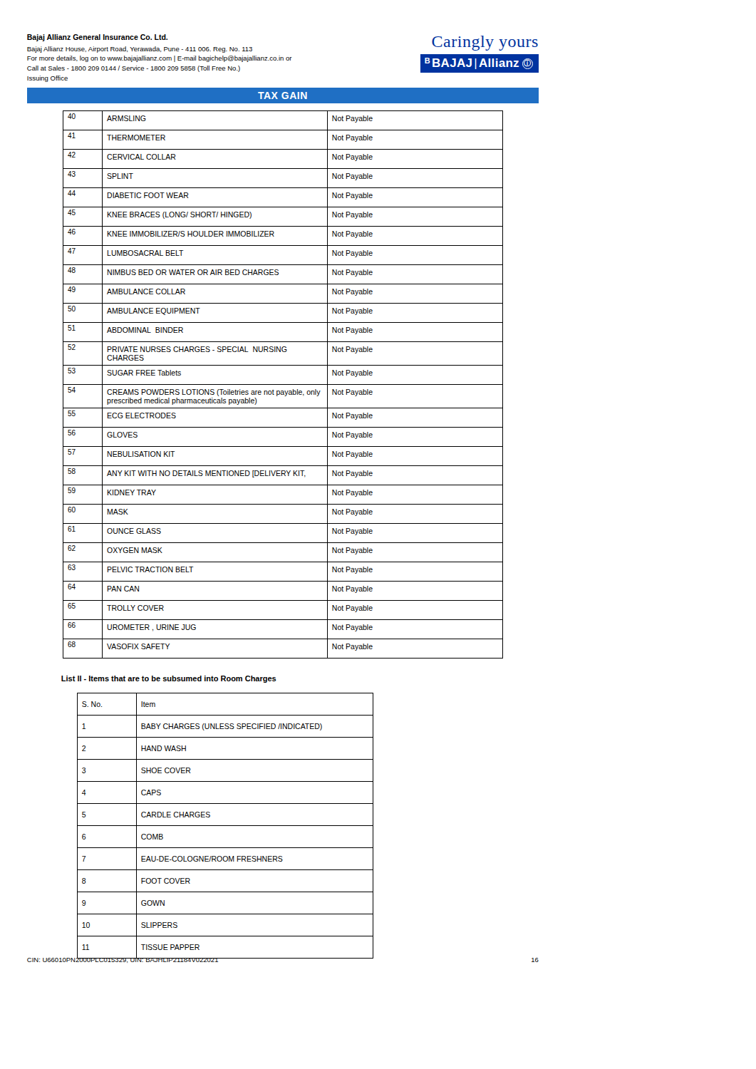Bajaj Allianz General Insurance Co. Ltd.
Bajaj Allianz House, Airport Road, Yerawada, Pune - 411 006. Reg. No. 113
For more details, log on to www.bajajallianz.com | E-mail bagichelp@bajajallianz.co.in or
Call at Sales - 1800 209 0144 / Service - 1800 209 5858 (Toll Free No.)
Issuing Office
Caringly yours
BBAJAJ|Allianzⓘ
TAX GAIN
| 40 | ARMSLING | Not Payable |
| 41 | THERMOMETER | Not Payable |
| 42 | CERVICAL COLLAR | Not Payable |
| 43 | SPLINT | Not Payable |
| 44 | DIABETIC FOOT WEAR | Not Payable |
| 45 | KNEE BRACES (LONG/ SHORT/ HINGED) | Not Payable |
| 46 | KNEE IMMOBILIZER/S HOULDER IMMOBILIZER | Not Payable |
| 47 | LUMBOSACRAL BELT | Not Payable |
| 48 | NIMBUS BED OR WATER OR AIR BED CHARGES | Not Payable |
| 49 | AMBULANCE COLLAR | Not Payable |
| 50 | AMBULANCE EQUIPMENT | Not Payable |
| 51 | ABDOMINAL BINDER | Not Payable |
| 52 | PRIVATE NURSES CHARGES - SPECIAL NURSING CHARGES | Not Payable |
| 53 | SUGAR FREE Tablets | Not Payable |
| 54 | CREAMS POWDERS LOTIONS (Toiletries are not payable, only prescribed medical pharmaceuticals payable) | Not Payable |
| 55 | ECG ELECTRODES | Not Payable |
| 56 | GLOVES | Not Payable |
| 57 | NEBULISATION KIT | Not Payable |
| 58 | ANY KIT WITH NO DETAILS MENTIONED [DELIVERY KIT, | Not Payable |
| 59 | KIDNEY TRAY | Not Payable |
| 60 | MASK | Not Payable |
| 61 | OUNCE GLASS | Not Payable |
| 62 | OXYGEN MASK | Not Payable |
| 63 | PELVIC TRACTION BELT | Not Payable |
| 64 | PAN CAN | Not Payable |
| 65 | TROLLY COVER | Not Payable |
| 66 | UROMETER , URINE JUG | Not Payable |
| 68 | VASOFIX SAFETY | Not Payable |
List ll - Items that are to be subsumed into Room Charges
| S. No. | Item |
| 1 | BABY CHARGES (UNLESS SPECIFIED /INDICATED) |
| 2 | HAND WASH |
| 3 | SHOE COVER |
| 4 | CAPS |
| 5 | CARDLE CHARGES |
| 6 | COMB |
| 7 | EAU-DE-COLOGNE/ROOM FRESHNERS |
| 8 | FOOT COVER |
| 9 | GOWN |
| 10 | SLIPPERS |
| 11 | TISSUE PAPPER |
CIN: U66010PN2000PLC015329, UIN: BAJHLIP21184V022021
16